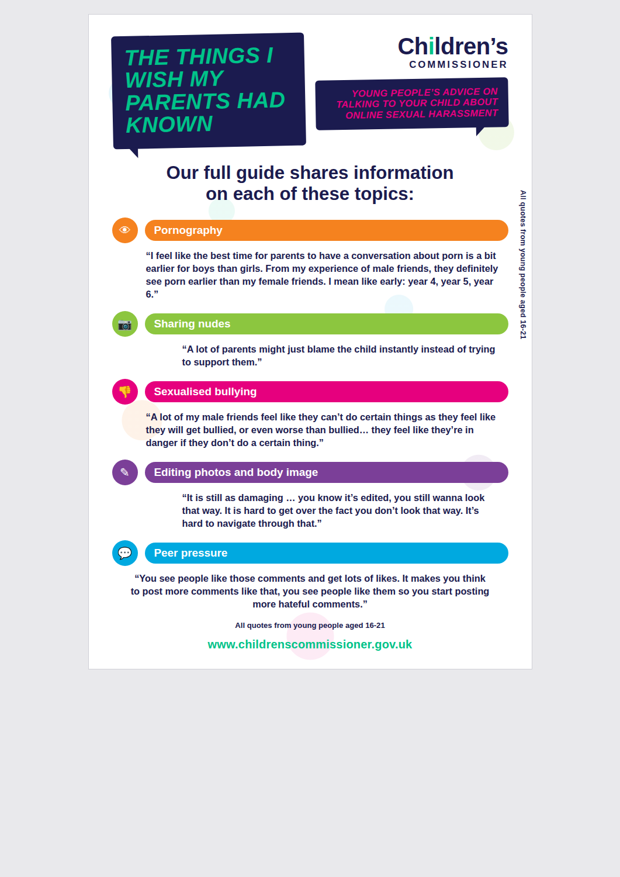The things I wish my parents had known
Children’s
COMMISSIONER
Young people’s advice on talking to your child about online sexual harassment
Our full guide shares information
on each of these topics:
All quotes from young people aged 16-21
👁 Pornography
“I feel like the best time for parents to have a conversation about porn is a bit earlier for boys than girls. From my experience of male friends, they definitely see porn earlier than my female friends. I mean like early: year 4, year 5, year 6.”
📷 Sharing nudes
“A lot of parents might just blame the child instantly instead of trying to support them.”
👎 Sexualised bullying
“A lot of my male friends feel like they can’t do certain things as they feel like they will get bullied, or even worse than bullied… they feel like they’re in danger if they don’t do a certain thing.”
✎ Editing photos and body image
“It is still as damaging … you know it’s edited, you still wanna look that way. It is hard to get over the fact you don’t look that way. It’s hard to navigate through that.”
💬 Peer pressure
“You see people like those comments and get lots of likes. It makes you think to post more comments like that, you see people like them so you start posting more hateful comments.”
All quotes from young people aged 16-21
www.childrenscommissioner.gov.uk